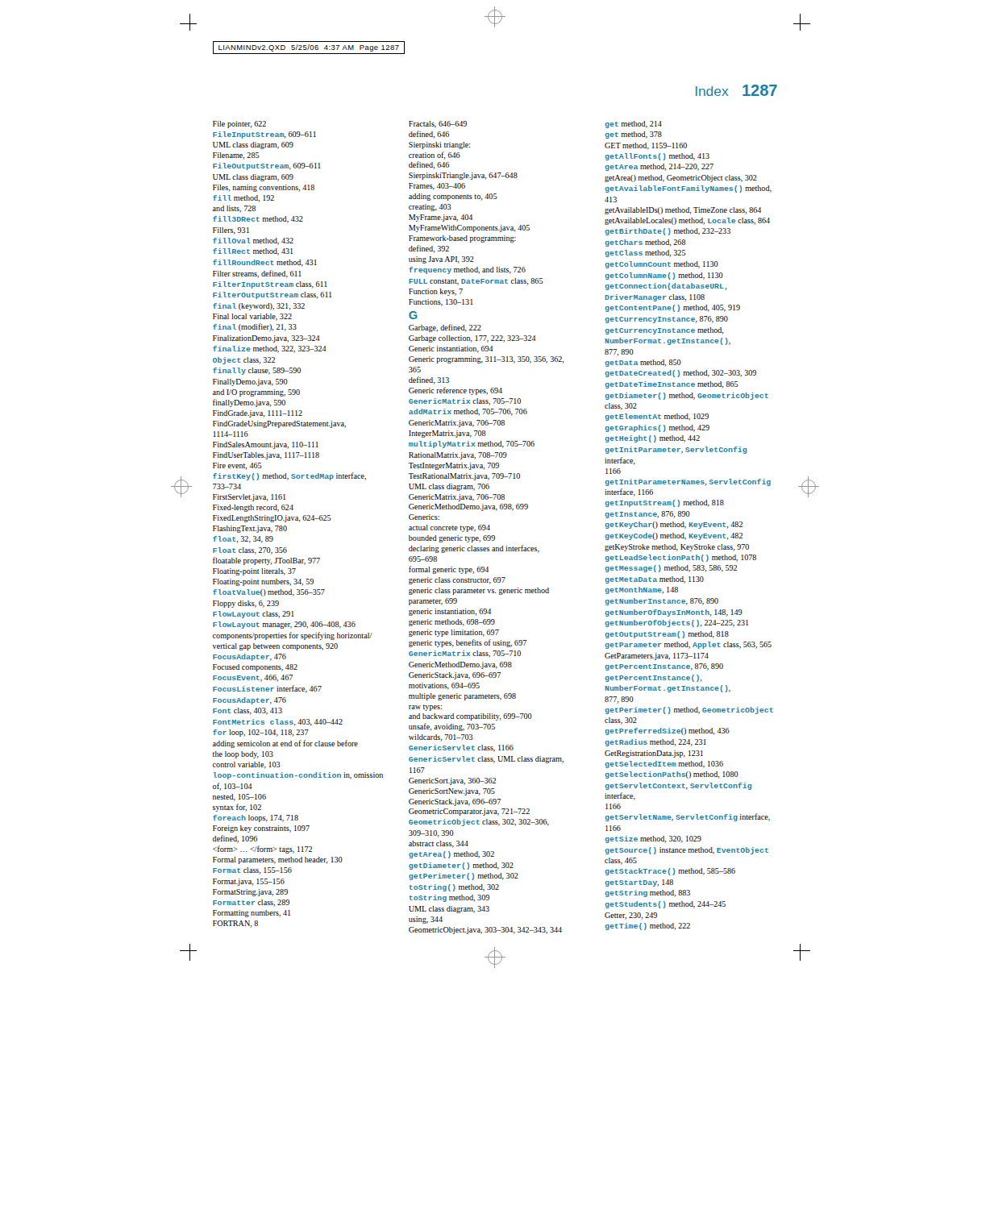LIANMINDv2.QXD 5/25/06 4:37 AM Page 1287
Index 1287
File pointer, 622
FileInputStream, 609–611
UML class diagram, 609
Filename, 285
FileOutputStream, 609–611
UML class diagram, 609
Files, naming conventions, 418
fill method, 192
and lists, 728
fill3DRect method, 432
Fillers, 931
fillOval method, 432
fillRect method, 431
fillRoundRect method, 431
Filter streams, defined, 611
FilterInputStream class, 611
FilterOutputStream class, 611
final (keyword), 321, 332
Final local variable, 322
final (modifier), 21, 33
FinalizationDemo.java, 323–324
finalize method, 322, 323–324
Object class, 322
finally clause, 589–590
FinallyDemo.java, 590
and I/O programming, 590
finallyDemo.java, 590
FindGrade.java, 1111–1112
FindGradeUsingPreparedStatement.java,
1114–1116
FindSalesAmount.java, 110–111
FindUserTables.java, 1117–1118
Fire event, 465
firstKey() method, SortedMap interface,
733–734
FirstServlet.java, 1161
Fixed-length record, 624
FixedLengthStringIO.java, 624–625
FlashingText.java, 780
float, 32, 34, 89
Float class, 270, 356
floatable property, JToolBar, 977
Floating-point literals, 37
Floating-point numbers, 34, 59
floatValue() method, 356–357
Floppy disks, 6, 239
FlowLayout class, 291
FlowLayout manager, 290, 406–408, 436
components/properties for specifying horizontal/
vertical gap between components, 920
FocusAdapter, 476
Focused components, 482
FocusEvent, 466, 467
FocusListener interface, 467
FocusAdapter, 476
Font class, 403, 413
FontMetrics class, 403, 440–442
for loop, 102–104, 118, 237
adding semicolon at end of for clause before
the loop body, 103
control variable, 103
loop-continuation-condition in, omission
of, 103–104
nested, 105–106
syntax for, 102
foreach loops, 174, 718
Foreign key constraints, 1097
defined, 1096
<form> … </form> tags, 1172
Formal parameters, method header, 130
Format class, 155–156
Format.java, 155–156
FormatString.java, 289
Formatter class, 289
Formatting numbers, 41
FORTRAN, 8
Fractals, 646–649
defined, 646
Sierpinski triangle:
creation of, 646
defined, 646
SierpinskiTriangle.java, 647–648
Frames, 403–406
adding components to, 405
creating, 403
MyFrame.java, 404
MyFrameWithComponents.java, 405
Framework-based programming:
defined, 392
using Java API, 392
frequency method, and lists, 726
FULL constant, DateFormat class, 865
Function keys, 7
Functions, 130–131
G
Garbage, defined, 222
Garbage collection, 177, 222, 323–324
Generic instantiation, 694
Generic programming, 311–313, 350, 356, 362,
365
defined, 313
Generic reference types, 694
GenericMatrix class, 705–710
addMatrix method, 705–706, 706
GenericMatrix.java, 706–708
IntegerMatrix.java, 708
multiplyMatrix method, 705–706
RationalMatrix.java, 708–709
TestIntegerMatrix.java, 709
TestRationalMatrix.java, 709–710
UML class diagram, 706
GenericMatrix.java, 706–708
GenericMethodDemo.java, 698, 699
Generics:
actual concrete type, 694
bounded generic type, 699
declaring generic classes and interfaces,
695–698
formal generic type, 694
generic class constructor, 697
generic class parameter vs. generic method
parameter, 699
generic instantiation, 694
generic methods, 698–699
generic type limitation, 697
generic types, benefits of using, 697
GenericMatrix class, 705–710
GenericMethodDemo.java, 698
GenericStack.java, 696–697
motivations, 694–695
multiple generic parameters, 698
raw types:
and backward compatibility, 699–700
unsafe, avoiding, 703–705
wildcards, 701–703
GenericServlet class, 1166
GenericServlet class, UML class diagram, 1167
GenericSort.java, 360–362
GenericSortNew.java, 705
GenericStack.java, 696–697
GeometricComparator.java, 721–722
GeometricObject class, 302, 302–306,
309–310, 390
abstract class, 344
getArea() method, 302
getDiameter() method, 302
getPerimeter() method, 302
toString() method, 302
toString method, 309
UML class diagram, 343
using, 344
GeometricObject.java, 303–304, 342–343, 344
get method, 214
get method, 378
GET method, 1159–1160
getAllFonts() method, 413
getArea method, 214–220, 227
getArea() method, GeometricObject class, 302
getAvailableFontFamilyNames() method, 413
getAvailableIDs() method, TimeZone class, 864
getAvailableLocales() method, Locale class, 864
getBirthDate() method, 232–233
getChars method, 268
getClass method, 325
getColumnCount method, 1130
getColumnName() method, 1130
getConnection(databaseURL,
DriverManager class, 1108
getContentPane() method, 405, 919
getCurrencyInstance, 876, 890
getCurrencyInstance method,
NumberFormat.getInstance(),
877, 890
getData method, 850
getDateCreated() method, 302–303, 309
getDateTimeInstance method, 865
getDiameter() method, GeometricObject
class, 302
getElementAt method, 1029
getGraphics() method, 429
getHeight() method, 442
getInitParameter, ServletConfig interface,
1166
getInitParameterNames, ServletConfig
interface, 1166
getInputStream() method, 818
getInstance, 876, 890
getKeyChar() method, KeyEvent, 482
getKeyCode() method, KeyEvent, 482
getKeyStroke method, KeyStroke class, 970
getLeadSelectionPath() method, 1078
getMessage() method, 583, 586, 592
getMetaData method, 1130
getMonthName, 148
getNumberInstance, 876, 890
getNumberOfDaysInMonth, 148, 149
getNumberOfObjects(), 224–225, 231
getOutputStream() method, 818
getParameter method, Applet class, 563, 565
GetParameters.java, 1173–1174
getPercentInstance, 876, 890
getPercentInstance(),
NumberFormat.getInstance(),
877, 890
getPerimeter() method, GeometricObject
class, 302
getPreferredSize() method, 436
getRadius method, 224, 231
GetRegistrationData.jsp, 1231
getSelectedItem method, 1036
getSelectionPaths() method, 1080
getServletContext, ServletConfig interface,
1166
getServletName, ServletConfig interface, 1166
getSize method, 320, 1029
getSource() instance method, EventObject
class, 465
getStackTrace() method, 585–586
getStartDay, 148
getString method, 883
getStudents() method, 244–245
Getter, 230, 249
getTime() method, 222